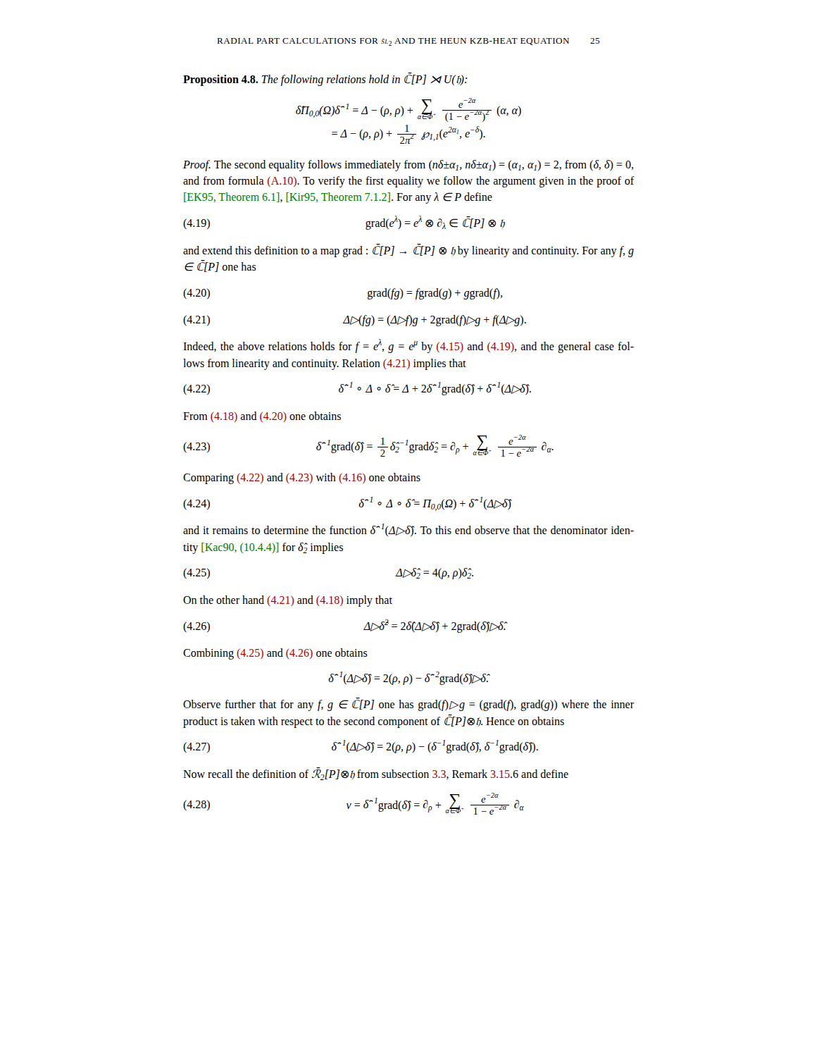RADIAL PART CALCULATIONS FOR ŝl2 AND THE HEUN KZB-HEAT EQUATION25
Proposition 4.8. The following relations hold in ℂ̄[P] ⋊ U(𝔥):
δ̂Π0,0(Ω)δ̂−1 = Δ − (ρ, ρ) + ∑α∈Φ+ e−2α(1 − e−2α)2 (α, α) = Δ − (ρ, ρ) + 12π2 ℘1,1(e2α1, e−δ).
Proof. The second equality follows immediately from (nδ±α1, nδ±α1) = (α1, α1) = 2, from (δ, δ) = 0, and from formula (A.10). To verify the first equality we follow the argument given in the proof of [EK95, Theorem 6.1], [Kir95, Theorem 7.1.2]. For any λ ∈ P define
(4.19) grad(eλ) = eλ ⊗ ∂λ ∈ ℂ̄[P] ⊗ 𝔥
and extend this definition to a map grad : ℂ̄[P] → ℂ̄[P] ⊗ 𝔥 by linearity and continuity. For any f, g ∈ ℂ̄[P] one has
(4.20) grad(fg) = fgrad(g) + ggrad(f),
(4.21) Δ▷(fg) = (Δ▷f)g + 2grad(f)▷g + f(Δ▷g).
Indeed, the above relations holds for f = eλ, g = eμ by (4.15) and (4.19), and the general case follows from linearity and continuity. Relation (4.21) implies that
(4.22) δ̂−1 ∘ Δ ∘ δ̂ = Δ + 2δ̂−1 grad(δ̂) + δ̂−1(Δ▷δ̂).
From (4.18) and (4.20) one obtains
(4.23) δ̂−1 grad(δ̂) = 12 δ̂2−1 grad δ̂2 = ∂ρ + ∑α∈Φ+ e−2α 1 − e−2α ∂α.
Comparing (4.22) and (4.23) with (4.16) one obtains
(4.24) δ̂−1 ∘ Δ ∘ δ̂ = Π0,0(Ω) + δ̂−1(Δ▷δ̂)
and it remains to determine the function δ̂−1(Δ▷δ̂). To this end observe that the denominator identity [Kac90, (10.4.4)] for δ̂2 implies
(4.25) Δ▷δ̂2 = 4(ρ, ρ)δ̂2.
On the other hand (4.21) and (4.18) imply that
(4.26) Δ▷δ̂2 = 2δ̂(Δ▷δ̂) + 2grad(δ̂)▷δ̂.
Combining (4.25) and (4.26) one obtains
δ̂−1(Δ▷δ̂) = 2(ρ, ρ) − δ̂−2 grad(δ̂)▷δ̂.
Observe further that for any f, g ∈ ℂ̄[P] one has grad(f)▷g = (grad(f), grad(g)) where the inner product is taken with respect to the second component of ℂ̄[P]⊗𝔥. Hence on obtains
(4.27) δ̂−1(Δ▷δ̂) = 2(ρ, ρ) − (δ−1 grad(δ̂), δ−1 grad(δ̂)).
Now recall the definition of ℛ̄2[P]⊗𝔥 from subsection 3.3, Remark 3.15.6 and define
(4.28) v = δ̂−1 grad(δ̂) = ∂ρ + ∑α∈Φ+ e−2α 1 − e−2α ∂α